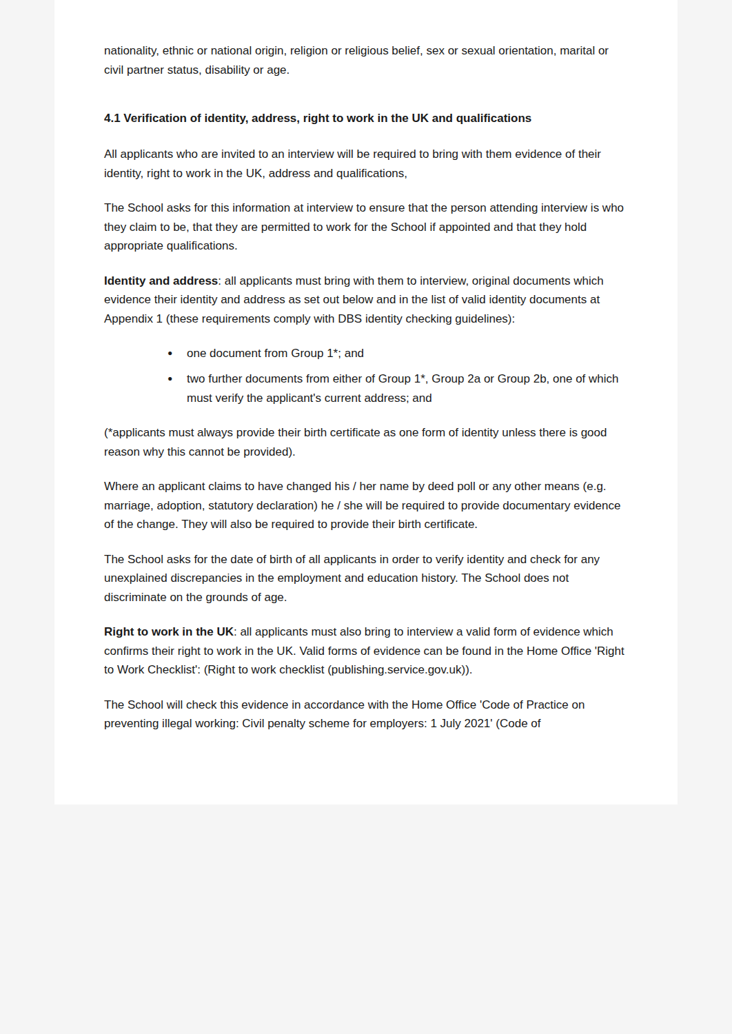nationality, ethnic or national origin, religion or religious belief, sex or sexual orientation, marital or civil partner status, disability or age.
4.1 Verification of identity, address, right to work in the UK and qualifications
All applicants who are invited to an interview will be required to bring with them evidence of their identity, right to work in the UK, address and qualifications,
The School asks for this information at interview to ensure that the person attending interview is who they claim to be, that they are permitted to work for the School if appointed and that they hold appropriate qualifications.
Identity and address: all applicants must bring with them to interview, original documents which evidence their identity and address as set out below and in the list of valid identity documents at Appendix 1 (these requirements comply with DBS identity checking guidelines):
one document from Group 1*; and
two further documents from either of Group 1*, Group 2a or Group 2b, one of which must verify the applicant's current address; and
(*applicants must always provide their birth certificate as one form of identity unless there is good reason why this cannot be provided).
Where an applicant claims to have changed his / her name by deed poll or any other means (e.g. marriage, adoption, statutory declaration) he / she will be required to provide documentary evidence of the change. They will also be required to provide their birth certificate.
The School asks for the date of birth of all applicants in order to verify identity and check for any unexplained discrepancies in the employment and education history. The School does not discriminate on the grounds of age.
Right to work in the UK: all applicants must also bring to interview a valid form of evidence which confirms their right to work in the UK. Valid forms of evidence can be found in the Home Office 'Right to Work Checklist': (Right to work checklist (publishing.service.gov.uk)).
The School will check this evidence in accordance with the Home Office 'Code of Practice on preventing illegal working: Civil penalty scheme for employers: 1 July 2021' (Code of